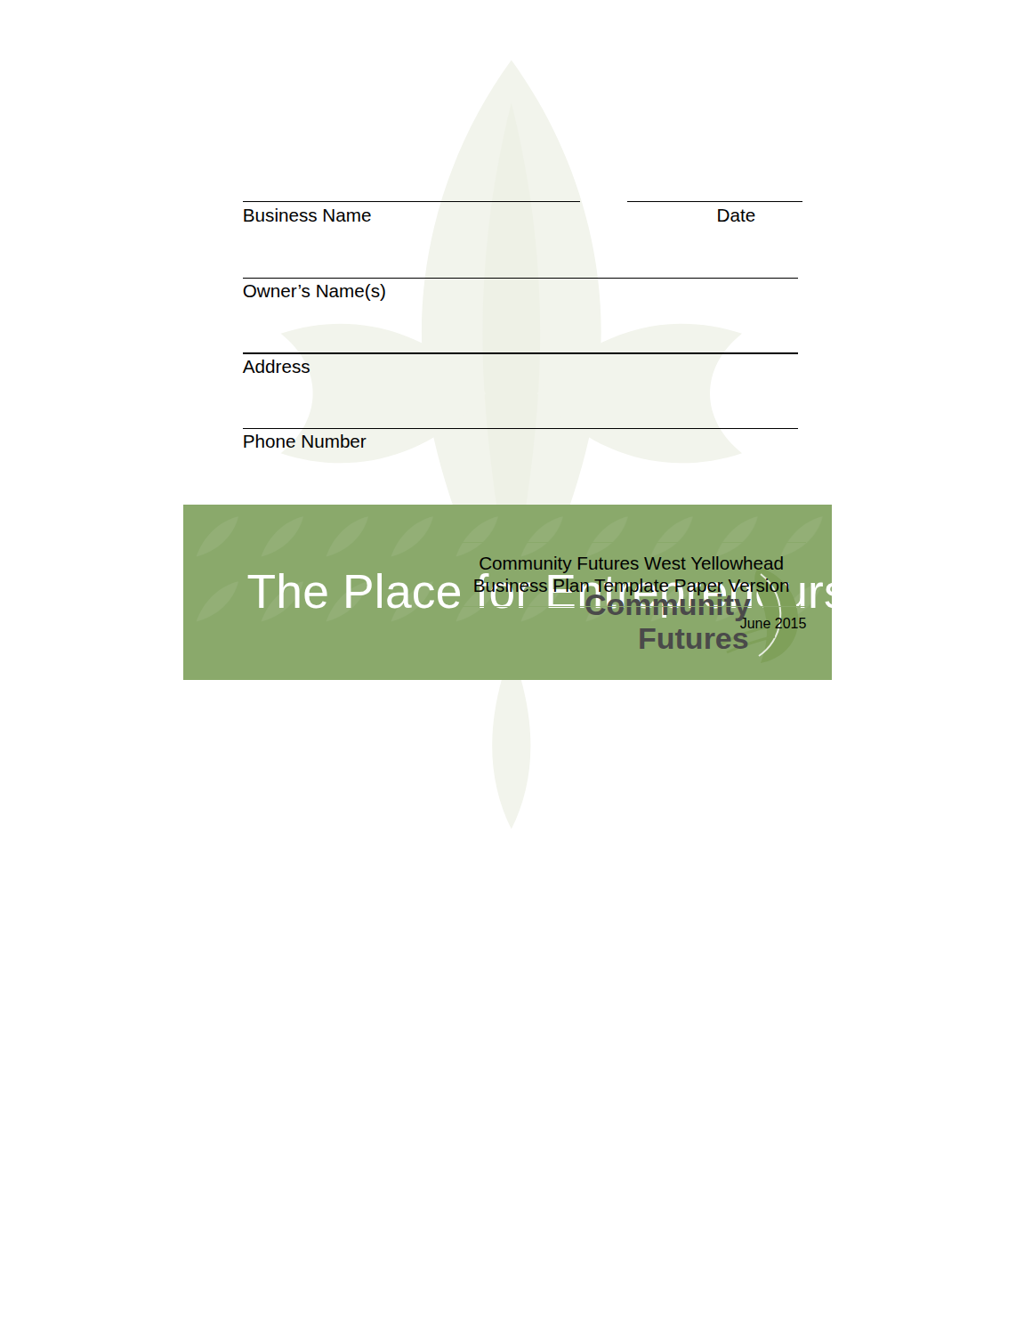Business Name
Date
Owner’s Name(s)
Address
Phone Number
The Place for Entrepreneurs
Community Futures
Community Futures West Yellowhead
Business Plan Template Paper Version
June 2015